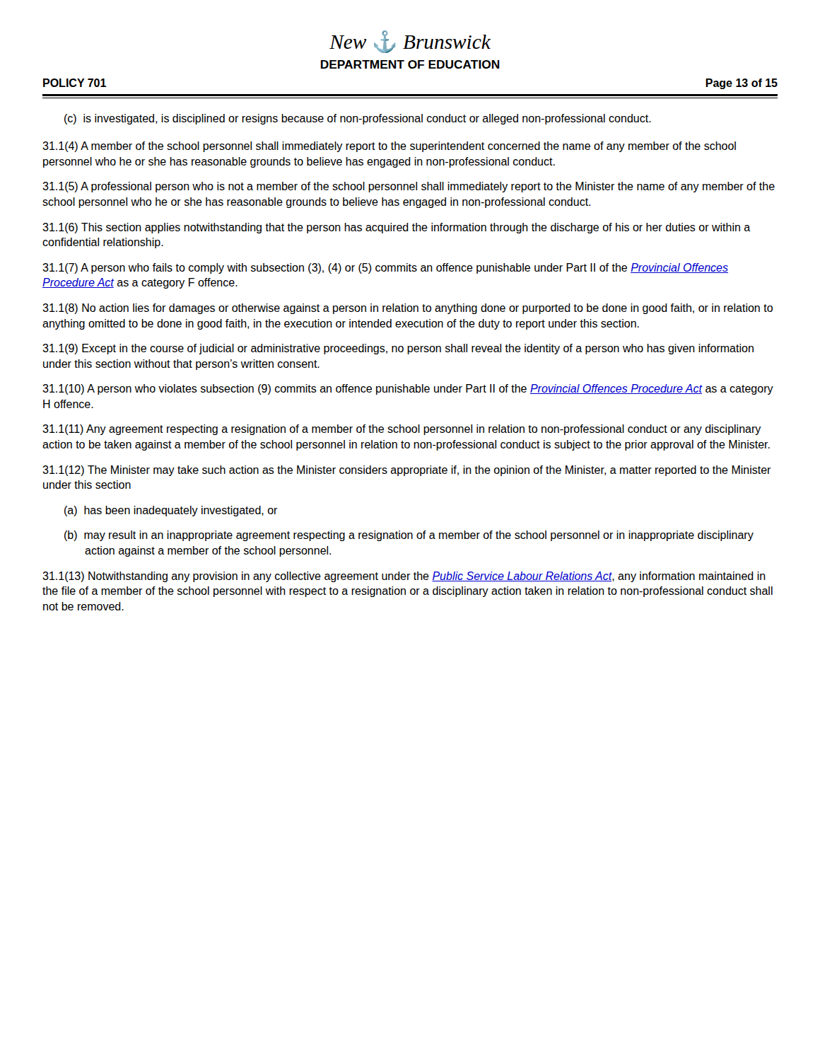New ⚓ Brunswick
DEPARTMENT OF EDUCATION
POLICY 701 Page 13 of 15
(c) is investigated, is disciplined or resigns because of non-professional conduct or alleged non-professional conduct.
31.1(4) A member of the school personnel shall immediately report to the superintendent concerned the name of any member of the school personnel who he or she has reasonable grounds to believe has engaged in non-professional conduct.
31.1(5) A professional person who is not a member of the school personnel shall immediately report to the Minister the name of any member of the school personnel who he or she has reasonable grounds to believe has engaged in non-professional conduct.
31.1(6) This section applies notwithstanding that the person has acquired the information through the discharge of his or her duties or within a confidential relationship.
31.1(7) A person who fails to comply with subsection (3), (4) or (5) commits an offence punishable under Part II of the Provincial Offences Procedure Act as a category F offence.
31.1(8) No action lies for damages or otherwise against a person in relation to anything done or purported to be done in good faith, or in relation to anything omitted to be done in good faith, in the execution or intended execution of the duty to report under this section.
31.1(9) Except in the course of judicial or administrative proceedings, no person shall reveal the identity of a person who has given information under this section without that person’s written consent.
31.1(10) A person who violates subsection (9) commits an offence punishable under Part II of the Provincial Offences Procedure Act as a category H offence.
31.1(11) Any agreement respecting a resignation of a member of the school personnel in relation to non-professional conduct or any disciplinary action to be taken against a member of the school personnel in relation to non-professional conduct is subject to the prior approval of the Minister.
31.1(12) The Minister may take such action as the Minister considers appropriate if, in the opinion of the Minister, a matter reported to the Minister under this section
(a) has been inadequately investigated, or
(b) may result in an inappropriate agreement respecting a resignation of a member of the school personnel or in inappropriate disciplinary action against a member of the school personnel.
31.1(13) Notwithstanding any provision in any collective agreement under the Public Service Labour Relations Act, any information maintained in the file of a member of the school personnel with respect to a resignation or a disciplinary action taken in relation to non-professional conduct shall not be removed.